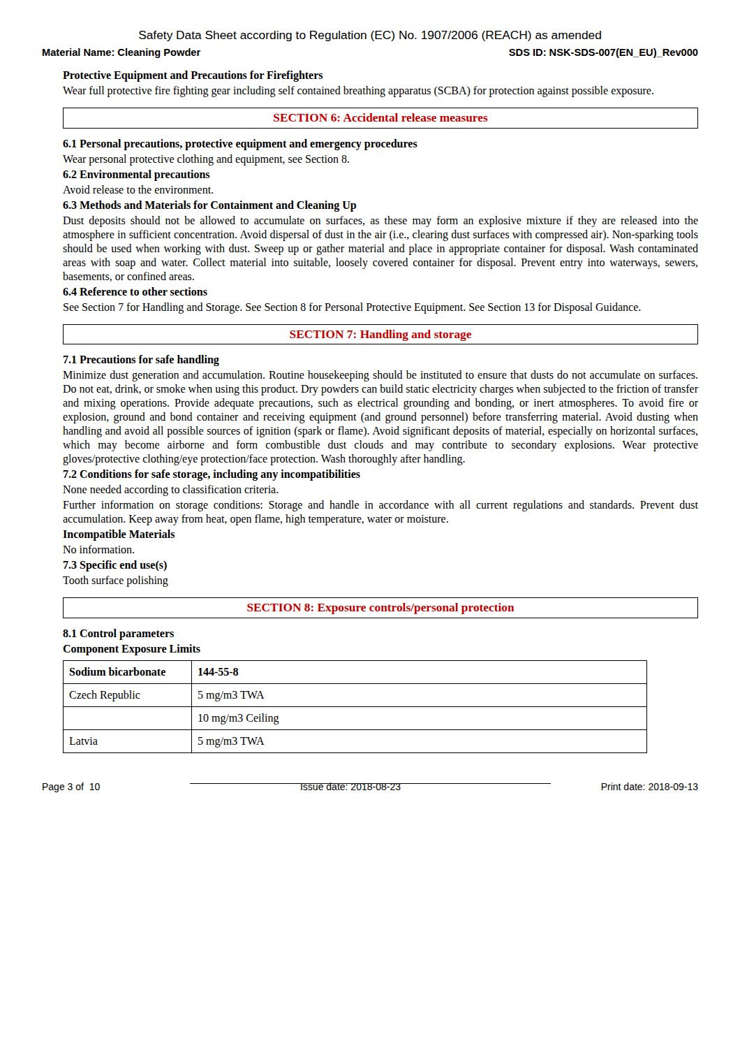Safety Data Sheet according to Regulation (EC) No. 1907/2006 (REACH) as amended
Material Name: Cleaning Powder SDS ID: NSK-SDS-007(EN_EU)_Rev000
Protective Equipment and Precautions for Firefighters
Wear full protective fire fighting gear including self contained breathing apparatus (SCBA) for protection against possible exposure.
SECTION 6: Accidental release measures
6.1 Personal precautions, protective equipment and emergency procedures
Wear personal protective clothing and equipment, see Section 8.
6.2 Environmental precautions
Avoid release to the environment.
6.3 Methods and Materials for Containment and Cleaning Up
Dust deposits should not be allowed to accumulate on surfaces, as these may form an explosive mixture if they are released into the atmosphere in sufficient concentration. Avoid dispersal of dust in the air (i.e., clearing dust surfaces with compressed air). Non-sparking tools should be used when working with dust. Sweep up or gather material and place in appropriate container for disposal. Wash contaminated areas with soap and water. Collect material into suitable, loosely covered container for disposal. Prevent entry into waterways, sewers, basements, or confined areas.
6.4 Reference to other sections
See Section 7 for Handling and Storage. See Section 8 for Personal Protective Equipment. See Section 13 for Disposal Guidance.
SECTION 7: Handling and storage
7.1 Precautions for safe handling
Minimize dust generation and accumulation. Routine housekeeping should be instituted to ensure that dusts do not accumulate on surfaces. Do not eat, drink, or smoke when using this product. Dry powders can build static electricity charges when subjected to the friction of transfer and mixing operations. Provide adequate precautions, such as electrical grounding and bonding, or inert atmospheres. To avoid fire or explosion, ground and bond container and receiving equipment (and ground personnel) before transferring material. Avoid dusting when handling and avoid all possible sources of ignition (spark or flame). Avoid significant deposits of material, especially on horizontal surfaces, which may become airborne and form combustible dust clouds and may contribute to secondary explosions. Wear protective gloves/protective clothing/eye protection/face protection. Wash thoroughly after handling.
7.2 Conditions for safe storage, including any incompatibilities
None needed according to classification criteria.
Further information on storage conditions: Storage and handle in accordance with all current regulations and standards. Prevent dust accumulation. Keep away from heat, open flame, high temperature, water or moisture.
Incompatible Materials
No information.
7.3 Specific end use(s)
Tooth surface polishing
SECTION 8: Exposure controls/personal protection
8.1 Control parameters
Component Exposure Limits
| Sodium bicarbonate | 144-55-8 |
| Czech Republic | 5 mg/m3 TWA |
| | 10 mg/m3 Ceiling |
| Latvia | 5 mg/m3 TWA |
Page 3 of 10 Issue date: 2018-08-23 Print date: 2018-09-13